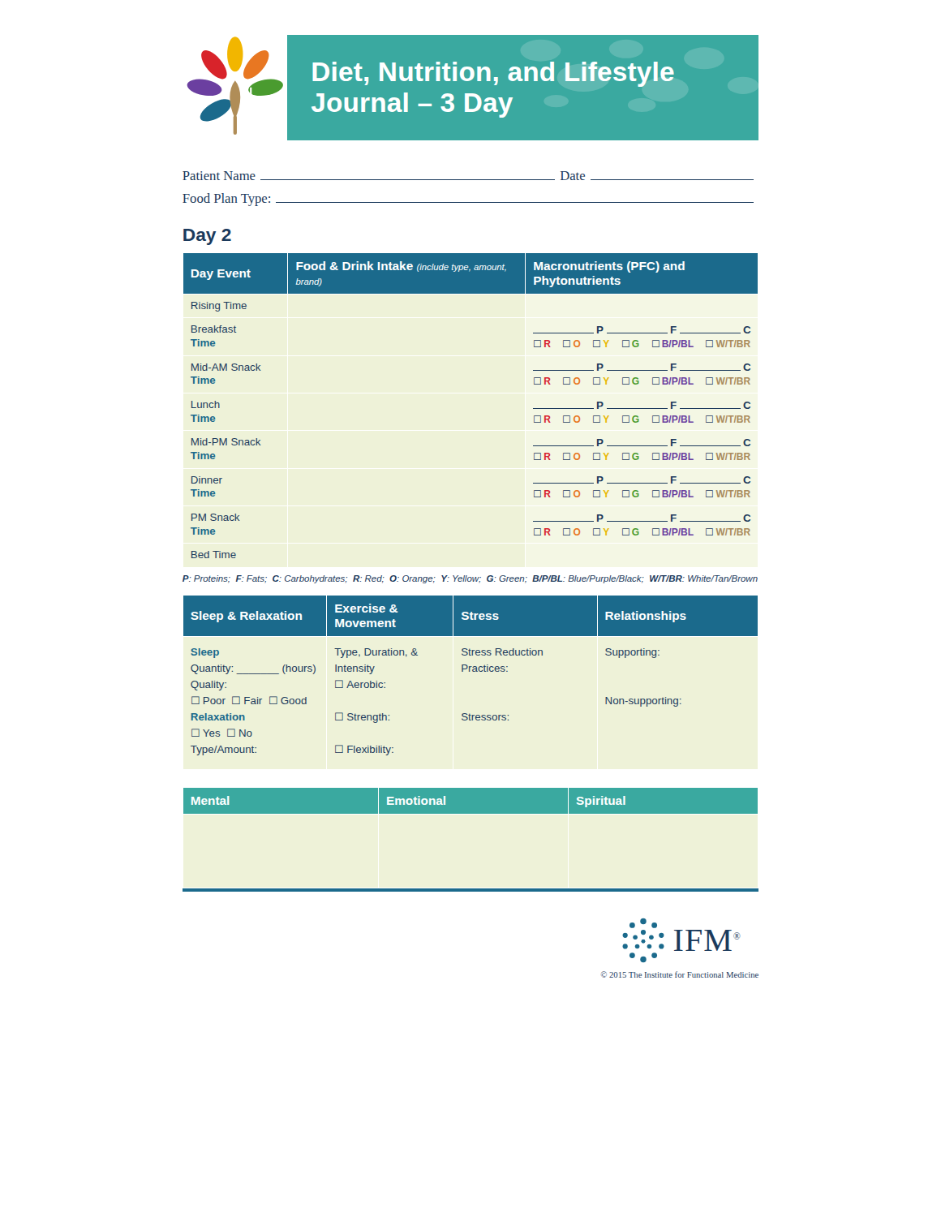Diet, Nutrition, and Lifestyle Journal – 3 Day
Patient Name Date
Food Plan Type:
Day 2
| Day Event | Food & Drink Intake (include type, amount, brand) | Macronutrients (PFC) and Phytonutrients |
| --- | --- | --- |
| Rising Time | | |
| Breakfast Time | | P F C ☐ R ☐ O ☐ Y ☐ G ☐ B/P/BL ☐ W/T/BR |
| Mid-AM Snack Time | | P F C ☐ R ☐ O ☐ Y ☐ G ☐ B/P/BL ☐ W/T/BR |
| Lunch Time | | P F C ☐ R ☐ O ☐ Y ☐ G ☐ B/P/BL ☐ W/T/BR |
| Mid-PM Snack Time | | P F C ☐ R ☐ O ☐ Y ☐ G ☐ B/P/BL ☐ W/T/BR |
| Dinner Time | | P F C ☐ R ☐ O ☐ Y ☐ G ☐ B/P/BL ☐ W/T/BR |
| PM Snack Time | | P F C ☐ R ☐ O ☐ Y ☐ G ☐ B/P/BL ☐ W/T/BR |
| Bed Time | | |
P: Proteins; F: Fats; C: Carbohydrates; R: Red; O: Orange; Y: Yellow; G: Green; B/P/BL: Blue/Purple/Black; W/T/BR: White/Tan/Brown
| Sleep & Relaxation | Exercise & Movement | Stress | Relationships |
| --- | --- | --- | --- |
| Sleep Quantity: _______ (hours) Quality: ☐ Poor ☐ Fair ☐ Good Relaxation ☐ Yes ☐ No Type/Amount: | Type, Duration, & Intensity ☐ Aerobic: ☐ Strength: ☐ Flexibility: | Stress Reduction Practices: Stressors: | Supporting: Non-supporting: |
| Mental | Emotional | Spiritual |
| --- | --- | --- |
IFM®
© 2015 The Institute for Functional Medicine